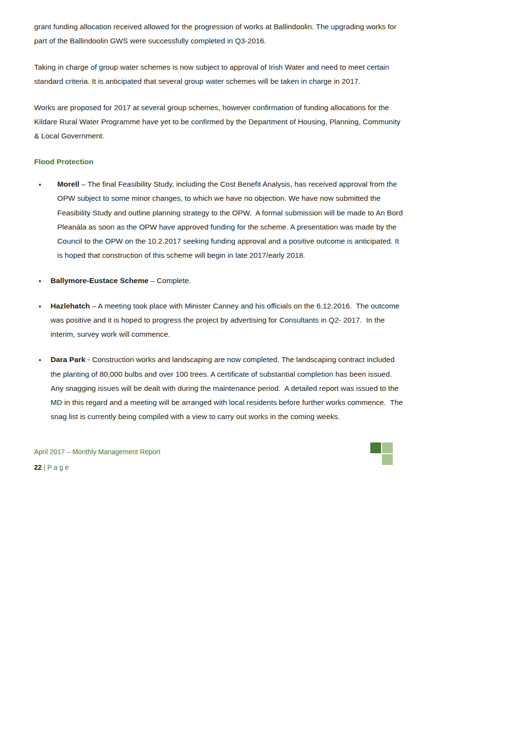grant funding allocation received allowed for the progression of works at Ballindoolin. The upgrading works for part of the Ballindoolin GWS were successfully completed in Q3-2016.
Taking in charge of group water schemes is now subject to approval of Irish Water and need to meet certain standard criteria. It is anticipated that several group water schemes will be taken in charge in 2017.
Works are proposed for 2017 at several group schemes, however confirmation of funding allocations for the Kildare Rural Water Programme have yet to be confirmed by the Department of Housing, Planning, Community & Local Government.
Flood Protection
Morell – The final Feasibility Study, including the Cost Benefit Analysis, has received approval from the OPW subject to some minor changes, to which we have no objection. We have now submitted the Feasibility Study and outline planning strategy to the OPW. A formal submission will be made to An Bord Pleanála as soon as the OPW have approved funding for the scheme. A presentation was made by the Council to the OPW on the 10.2.2017 seeking funding approval and a positive outcome is anticipated. It is hoped that construction of this scheme will begin in late 2017/early 2018.
Ballymore-Eustace Scheme – Complete.
Hazlehatch – A meeting took place with Minister Canney and his officials on the 6.12.2016. The outcome was positive and it is hoped to progress the project by advertising for Consultants in Q2- 2017. In the interim, survey work will commence.
Dara Park - Construction works and landscaping are now completed. The landscaping contract included the planting of 80,000 bulbs and over 100 trees. A certificate of substantial completion has been issued. Any snagging issues will be dealt with during the maintenance period. A detailed report was issued to the MD in this regard and a meeting will be arranged with local residents before further works commence. The snag list is currently being compiled with a view to carry out works in the coming weeks.
April 2017 – Monthly Management Report
22 | P a g e